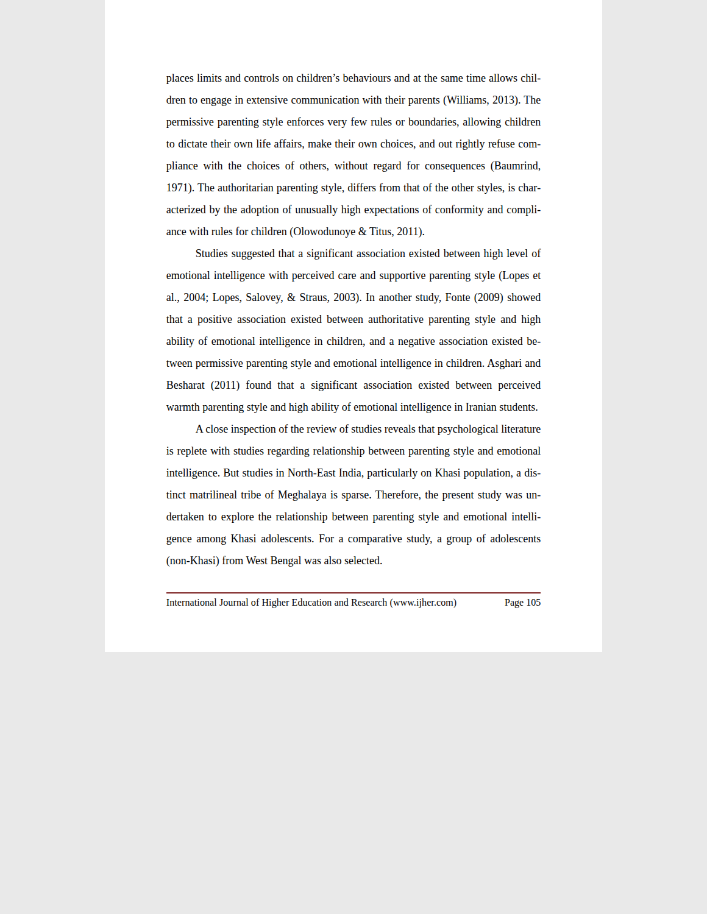places limits and controls on children’s behaviours and at the same time allows children to engage in extensive communication with their parents (Williams, 2013). The permissive parenting style enforces very few rules or boundaries, allowing children to dictate their own life affairs, make their own choices, and out rightly refuse compliance with the choices of others, without regard for consequences (Baumrind, 1971). The authoritarian parenting style, differs from that of the other styles, is characterized by the adoption of unusually high expectations of conformity and compliance with rules for children (Olowodunoye & Titus, 2011).
Studies suggested that a significant association existed between high level of emotional intelligence with perceived care and supportive parenting style (Lopes et al., 2004; Lopes, Salovey, & Straus, 2003). In another study, Fonte (2009) showed that a positive association existed between authoritative parenting style and high ability of emotional intelligence in children, and a negative association existed between permissive parenting style and emotional intelligence in children. Asghari and Besharat (2011) found that a significant association existed between perceived warmth parenting style and high ability of emotional intelligence in Iranian students.
A close inspection of the review of studies reveals that psychological literature is replete with studies regarding relationship between parenting style and emotional intelligence. But studies in North-East India, particularly on Khasi population, a distinct matrilineal tribe of Meghalaya is sparse. Therefore, the present study was undertaken to explore the relationship between parenting style and emotional intelligence among Khasi adolescents. For a comparative study, a group of adolescents (non-Khasi) from West Bengal was also selected.
International Journal of Higher Education and Research (www.ijher.com) Page 105